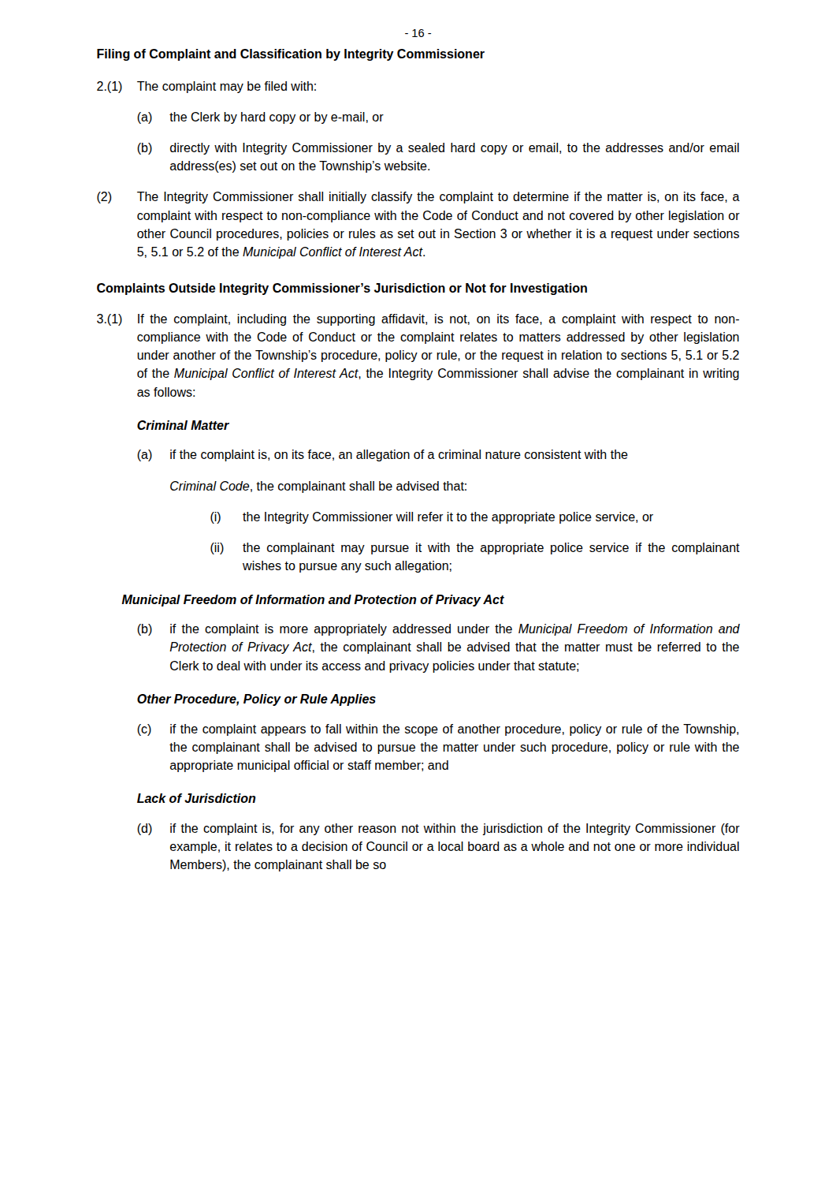- 16 -
Filing of Complaint and Classification by Integrity Commissioner
2.(1)
The complaint may be filed with:
(a)
the Clerk by hard copy or by e-mail, or
(b)
directly with Integrity Commissioner by a sealed hard copy or email, to the addresses and/or email address(es) set out on the Township’s website.
(2)
The Integrity Commissioner shall initially classify the complaint to determine if the matter is, on its face, a complaint with respect to non-compliance with the Code of Conduct and not covered by other legislation or other Council procedures, policies or rules as set out in Section 3 or whether it is a request under sections 5, 5.1 or 5.2 of the Municipal Conflict of Interest Act.
Complaints Outside Integrity Commissioner’s Jurisdiction or Not for Investigation
3.(1)
If the complaint, including the supporting affidavit, is not, on its face, a complaint with respect to non-compliance with the Code of Conduct or the complaint relates to matters addressed by other legislation under another of the Township’s procedure, policy or rule, or the request in relation to sections 5, 5.1 or 5.2 of the Municipal Conflict of Interest Act, the Integrity Commissioner shall advise the complainant in writing as follows:
Criminal Matter
(a)
if the complaint is, on its face, an allegation of a criminal nature consistent with the
Criminal Code, the complainant shall be advised that:
(i)
the Integrity Commissioner will refer it to the appropriate police service, or
(ii)
the complainant may pursue it with the appropriate police service if the complainant wishes to pursue any such allegation;
Municipal Freedom of Information and Protection of Privacy Act
(b)
if the complaint is more appropriately addressed under the Municipal Freedom of Information and Protection of Privacy Act, the complainant shall be advised that the matter must be referred to the Clerk to deal with under its access and privacy policies under that statute;
Other Procedure, Policy or Rule Applies
(c)
if the complaint appears to fall within the scope of another procedure, policy or rule of the Township, the complainant shall be advised to pursue the matter under such procedure, policy or rule with the appropriate municipal official or staff member; and
Lack of Jurisdiction
(d)
if the complaint is, for any other reason not within the jurisdiction of the Integrity Commissioner (for example, it relates to a decision of Council or a local board as a whole and not one or more individual Members), the complainant shall be so